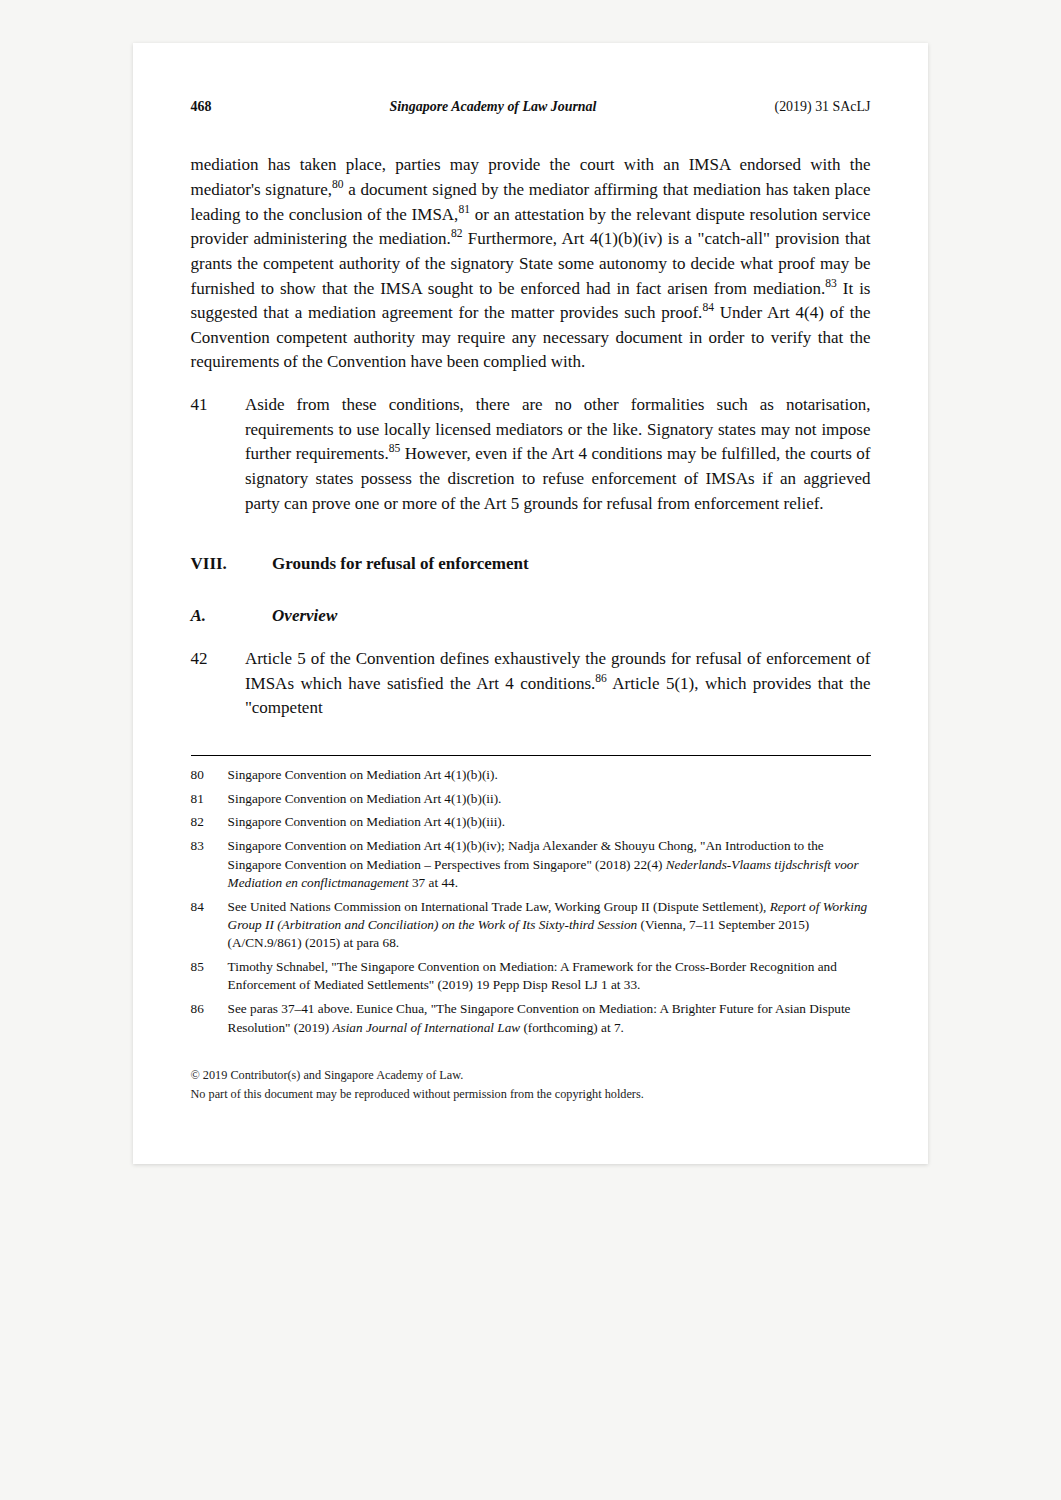468 Singapore Academy of Law Journal (2019) 31 SAcLJ
mediation has taken place, parties may provide the court with an IMSA endorsed with the mediator's signature,80 a document signed by the mediator affirming that mediation has taken place leading to the conclusion of the IMSA,81 or an attestation by the relevant dispute resolution service provider administering the mediation.82 Furthermore, Art 4(1)(b)(iv) is a "catch-all" provision that grants the competent authority of the signatory State some autonomy to decide what proof may be furnished to show that the IMSA sought to be enforced had in fact arisen from mediation.83 It is suggested that a mediation agreement for the matter provides such proof.84 Under Art 4(4) of the Convention competent authority may require any necessary document in order to verify that the requirements of the Convention have been complied with.
41 Aside from these conditions, there are no other formalities such as notarisation, requirements to use locally licensed mediators or the like. Signatory states may not impose further requirements.85 However, even if the Art 4 conditions may be fulfilled, the courts of signatory states possess the discretion to refuse enforcement of IMSAs if an aggrieved party can prove one or more of the Art 5 grounds for refusal from enforcement relief.
VIII. Grounds for refusal of enforcement
A. Overview
42 Article 5 of the Convention defines exhaustively the grounds for refusal of enforcement of IMSAs which have satisfied the Art 4 conditions.86 Article 5(1), which provides that the "competent
80 Singapore Convention on Mediation Art 4(1)(b)(i).
81 Singapore Convention on Mediation Art 4(1)(b)(ii).
82 Singapore Convention on Mediation Art 4(1)(b)(iii).
83 Singapore Convention on Mediation Art 4(1)(b)(iv); Nadja Alexander & Shouyu Chong, "An Introduction to the Singapore Convention on Mediation – Perspectives from Singapore" (2018) 22(4) Nederlands-Vlaams tijdschrisft voor Mediation en conflictmanagement 37 at 44.
84 See United Nations Commission on International Trade Law, Working Group II (Dispute Settlement), Report of Working Group II (Arbitration and Conciliation) on the Work of Its Sixty-third Session (Vienna, 7–11 September 2015) (A/CN.9/861) (2015) at para 68.
85 Timothy Schnabel, "The Singapore Convention on Mediation: A Framework for the Cross-Border Recognition and Enforcement of Mediated Settlements" (2019) 19 Pepp Disp Resol LJ 1 at 33.
86 See paras 37–41 above. Eunice Chua, "The Singapore Convention on Mediation: A Brighter Future for Asian Dispute Resolution" (2019) Asian Journal of International Law (forthcoming) at 7.
© 2019 Contributor(s) and Singapore Academy of Law.
No part of this document may be reproduced without permission from the copyright holders.